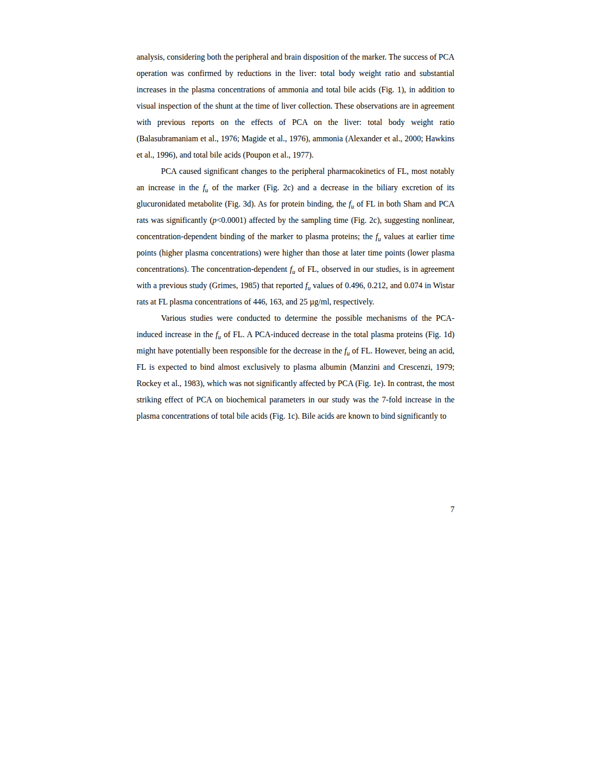analysis, considering both the peripheral and brain disposition of the marker. The success of PCA operation was confirmed by reductions in the liver: total body weight ratio and substantial increases in the plasma concentrations of ammonia and total bile acids (Fig. 1), in addition to visual inspection of the shunt at the time of liver collection. These observations are in agreement with previous reports on the effects of PCA on the liver: total body weight ratio (Balasubramaniam et al., 1976; Magide et al., 1976), ammonia (Alexander et al., 2000; Hawkins et al., 1996), and total bile acids (Poupon et al., 1977).
PCA caused significant changes to the peripheral pharmacokinetics of FL, most notably an increase in the fu of the marker (Fig. 2c) and a decrease in the biliary excretion of its glucuronidated metabolite (Fig. 3d). As for protein binding, the fu of FL in both Sham and PCA rats was significantly (p<0.0001) affected by the sampling time (Fig. 2c), suggesting nonlinear, concentration-dependent binding of the marker to plasma proteins; the fu values at earlier time points (higher plasma concentrations) were higher than those at later time points (lower plasma concentrations). The concentration-dependent fu of FL, observed in our studies, is in agreement with a previous study (Grimes, 1985) that reported fu values of 0.496, 0.212, and 0.074 in Wistar rats at FL plasma concentrations of 446, 163, and 25 µg/ml, respectively.
Various studies were conducted to determine the possible mechanisms of the PCA-induced increase in the fu of FL. A PCA-induced decrease in the total plasma proteins (Fig. 1d) might have potentially been responsible for the decrease in the fu of FL. However, being an acid, FL is expected to bind almost exclusively to plasma albumin (Manzini and Crescenzi, 1979; Rockey et al., 1983), which was not significantly affected by PCA (Fig. 1e). In contrast, the most striking effect of PCA on biochemical parameters in our study was the 7-fold increase in the plasma concentrations of total bile acids (Fig. 1c). Bile acids are known to bind significantly to
7